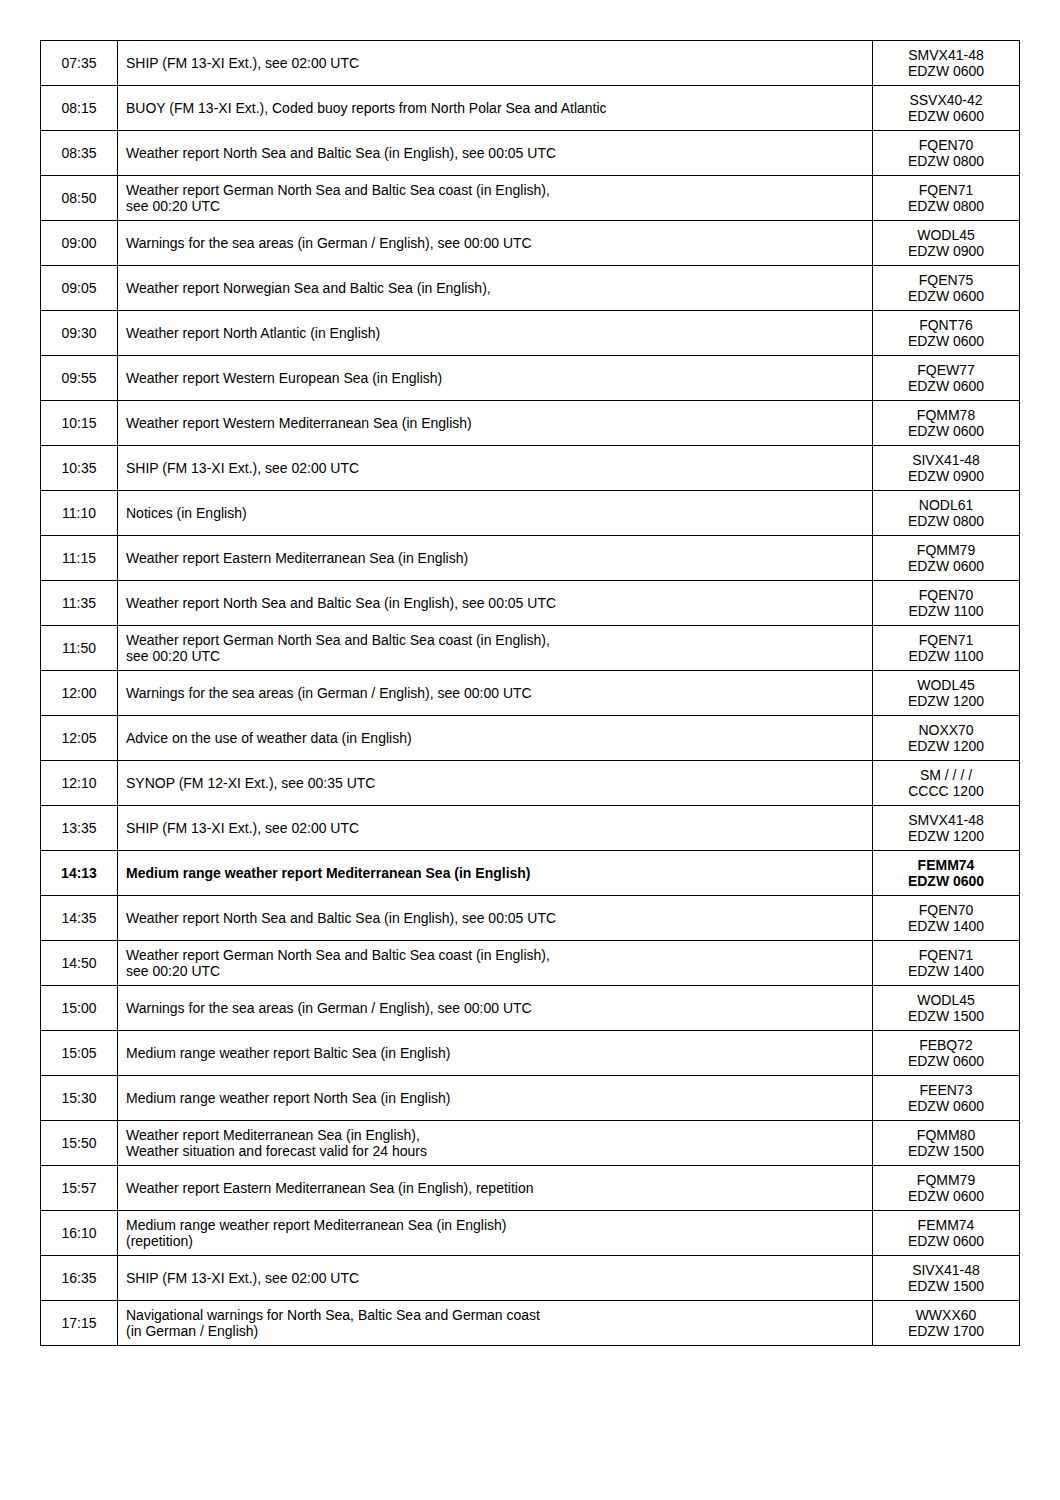| 07:35 | SHIP (FM 13-XI Ext.), see 02:00 UTC | SMVX41-48 EDZW 0600 |
| 08:15 | BUOY (FM 13-XI Ext.), Coded buoy reports from North Polar Sea and Atlantic | SSVX40-42 EDZW 0600 |
| 08:35 | Weather report North Sea and Baltic Sea (in English), see 00:05 UTC | FQEN70 EDZW 0800 |
| 08:50 | Weather report German North Sea and Baltic Sea coast (in English), see 00:20 UTC | FQEN71 EDZW 0800 |
| 09:00 | Warnings for the sea areas (in German / English), see 00:00 UTC | WODL45 EDZW 0900 |
| 09:05 | Weather report Norwegian Sea and Baltic Sea (in English), | FQEN75 EDZW 0600 |
| 09:30 | Weather report North Atlantic (in English) | FQNT76 EDZW 0600 |
| 09:55 | Weather report Western European Sea (in English) | FQEW77 EDZW 0600 |
| 10:15 | Weather report Western Mediterranean Sea (in English) | FQMM78 EDZW 0600 |
| 10:35 | SHIP (FM 13-XI Ext.), see 02:00 UTC | SIVX41-48 EDZW 0900 |
| 11:10 | Notices (in English) | NODL61 EDZW 0800 |
| 11:15 | Weather report Eastern Mediterranean Sea (in English) | FQMM79 EDZW 0600 |
| 11:35 | Weather report North Sea and Baltic Sea (in English), see 00:05 UTC | FQEN70 EDZW 1100 |
| 11:50 | Weather report German North Sea and Baltic Sea coast (in English), see 00:20 UTC | FQEN71 EDZW 1100 |
| 12:00 | Warnings for the sea areas (in German / English), see 00:00 UTC | WODL45 EDZW 1200 |
| 12:05 | Advice on the use of weather data (in English) | NOXX70 EDZW 1200 |
| 12:10 | SYNOP (FM 12-XI Ext.), see 00:35 UTC | SM / / / / CCCC 1200 |
| 13:35 | SHIP (FM 13-XI Ext.), see 02:00 UTC | SMVX41-48 EDZW 1200 |
| 14:13 | Medium range weather report Mediterranean Sea (in English) | FEMM74 EDZW 0600 |
| 14:35 | Weather report North Sea and Baltic Sea (in English), see 00:05 UTC | FQEN70 EDZW 1400 |
| 14:50 | Weather report German North Sea and Baltic Sea coast (in English), see 00:20 UTC | FQEN71 EDZW 1400 |
| 15:00 | Warnings for the sea areas (in German / English), see 00:00 UTC | WODL45 EDZW 1500 |
| 15:05 | Medium range weather report Baltic Sea (in English) | FEBQ72 EDZW 0600 |
| 15:30 | Medium range weather report North Sea (in English) | FEEN73 EDZW 0600 |
| 15:50 | Weather report Mediterranean Sea (in English), Weather situation and forecast valid for 24 hours | FQMM80 EDZW 1500 |
| 15:57 | Weather report Eastern Mediterranean Sea (in English), repetition | FQMM79 EDZW 0600 |
| 16:10 | Medium range weather report Mediterranean Sea (in English) (repetition) | FEMM74 EDZW 0600 |
| 16:35 | SHIP (FM 13-XI Ext.), see 02:00 UTC | SIVX41-48 EDZW 1500 |
| 17:15 | Navigational warnings for North Sea, Baltic Sea and German coast (in German / English) | WWXX60 EDZW 1700 |